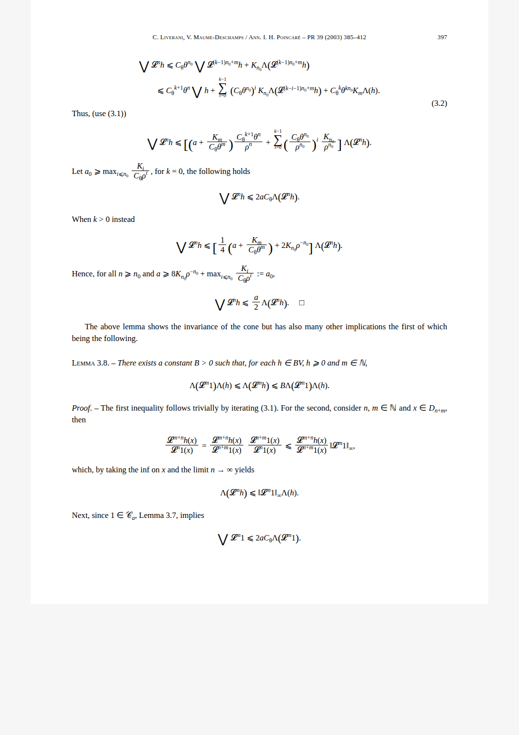C. Liverani, V. Maume-Deschamps / Ann. I. H. Poincaré – PR 39 (2003) 385–412 397
⋁ 𝓛nh ⩽ Cθθn0 ⋁ 𝓛(k−1)n0+mh + Kn0Λ(𝓛(k−1)n0+mh) ⩽ Cθk+1θn ⋁ h + k−1∑i=0 (Cθθn0)i Kn0Λ(𝓛(k−i−1)n0+mh) + Cθkθkn0KmΛ(h). (3.2)
Thus, (use (3.1))
⋁ 𝓛nh ⩽ [(a + Km Cθθm) Cθk+1θn ρn + k−1∑i=0(Cθθn0 ρn0)i Kn0 ρn0] Λ(𝓛nh).
Let a0 ⩾ maxi⩽n0 Ki Cθρi, for k = 0, the following holds
⋁ 𝓛nh ⩽ 2aCθΛ(𝓛nh).
When k > 0 instead
⋁ 𝓛nh ⩽ [14(a + Km Cθθm) + 2Kn0ρ−n0] Λ(𝓛nh).
Hence, for all n ⩾ n0 and a ⩾ 8Kn0ρ−n0 + maxi⩽n0 Ki Cθρi := a0,
⋁ 𝓛nh ⩽ a 2 Λ(𝓛nh). □
The above lemma shows the invariance of the cone but has also many other implications the first of which being the following.
Lemma 3.8. – There exists a constant B > 0 such that, for each h ∈ BV, h ⩾ 0 and m ∈ ℕ,
Λ(𝓛m1) Λ(h) ⩽ Λ(𝓛mh) ⩽ BΛ(𝓛m1) Λ(h).
Proof. – The first inequality follows trivially by iterating (3.1). For the second, consider n, m ∈ ℕ and x ∈ Dn+m, then
𝓛m+nh(x) 𝓛n1(x) = 𝓛m+nh(x) 𝓛n+m1(x) 𝓛n+m1(x) 𝓛n1(x) ⩽ 𝓛m+nh(x) 𝓛n+m1(x)‖𝓛m1‖∞,
which, by taking the inf on x and the limit n → ∞ yields
Λ(𝓛mh) ⩽ ‖𝓛m1‖∞Λ(h).
Next, since 1 ∈ 𝒞a, Lemma 3.7, implies
⋁ 𝓛m1 ⩽ 2aCθΛ(𝓛m1).